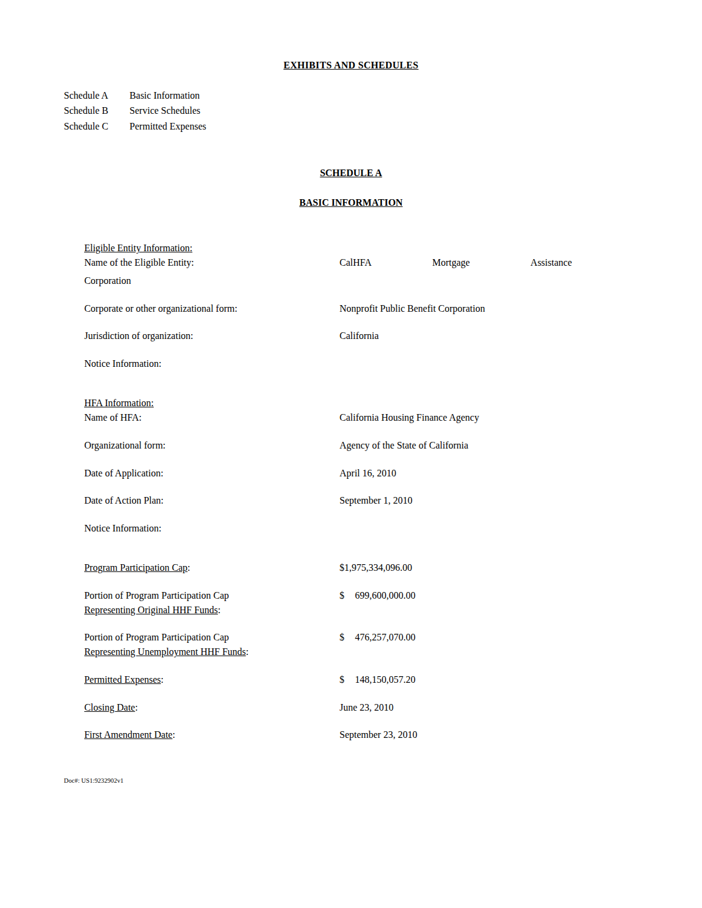EXHIBITS AND SCHEDULES
| Schedule A | Basic Information |
| Schedule B | Service Schedules |
| Schedule C | Permitted Expenses |
SCHEDULE A
BASIC INFORMATION
Eligible Entity Information:
| Name of the Eligible Entity: | CalHFA Mortgage Assistance |
| Corporation | |
| Corporate or other organizational form: | Nonprofit Public Benefit Corporation |
| Jurisdiction of organization: | California |
| Notice Information: | |
HFA Information:
| Name of HFA: | California Housing Finance Agency |
| Organizational form: | Agency of the State of California |
| Date of Application: | April 16, 2010 |
| Date of Action Plan: | September 1, 2010 |
| Notice Information: | |
| Program Participation Cap : | $1,975,334,096.00 |
| Portion of Program Participation Cap Representing Original HHF Funds : | $ 699,600,000.00 |
| Portion of Program Participation Cap Representing Unemployment HHF Funds : | $ 476,257,070.00 |
| Permitted Expenses : | $ 148,150,057.20 |
| Closing Date : | June 23, 2010 |
| First Amendment Date : | September 23, 2010 |
Doc#: US1:9232902v1